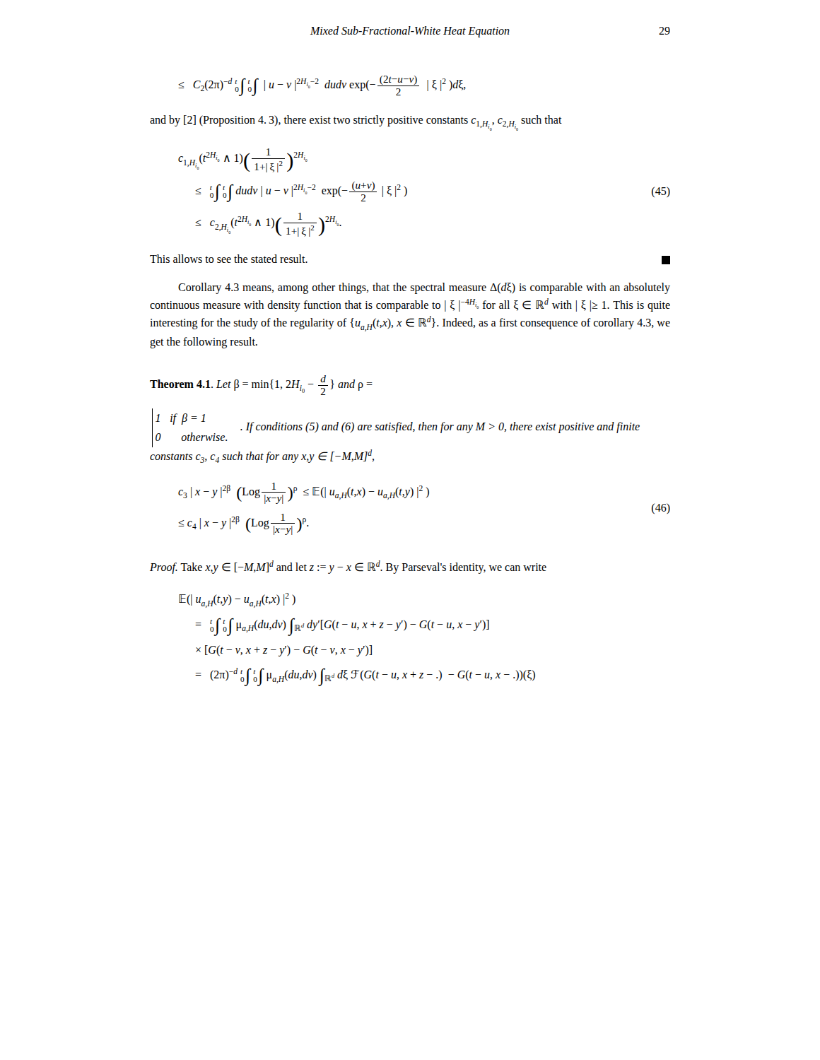Mixed Sub-Fractional-White Heat Equation 29
≤ C2(2π)−d t 0∫ t 0∫ | u − v |2Hi0−2 dudv exp(−(2t−u−v) 2 | ξ |2 )dξ,
and by [2] (Proposition 4. 3), there exist two strictly positive constants c1,Hi0, c2,Hi0 such that
c1,Hi0(t2Hi0 ∧ 1)(11+| ξ |2)2Hi0 ≤ t 0∫ t 0∫ dudv | u − v |2Hi0−2 exp(−(u+v) 2 | ξ |2 ) (45) ≤ c2,Hi0(t2Hi0 ∧ 1)(11+| ξ |2)2Hi0.
This allows to see the stated result.
Corollary 4.3 means, among other things, that the spectral measure Δ(dξ) is comparable with an absolutely continuous measure with density function that is comparable to | ξ |−4Hi0 for all ξ ∈ ℝd with | ξ |≥ 1. This is quite interesting for the study of the regularity of {ua,H(t,x), x ∈ ℝd}. Indeed, as a first consequence of corollary 4.3, we get the following result.
Theorem 4.1. Let β = min{1, 2Hi0 − d 2} and ρ =
| 1 | if β = 1 |
| 0 | otherwise. |
. If conditions (5) and (6) are satisfied, then for any M > 0, there exist positive and finite constants c3, c4 such that for any x,y ∈ [−M,M]d,
c3 | x − y |2β (Log 1|x−y|)ρ ≤ 𝔼(| ua,H(t,x) − ua,H(t,y) |2 ) ≤ c4 | x − y |2β (Log 1|x−y|)ρ. (46)
Proof. Take x,y ∈ [−M,M]d and let z := y − x ∈ ℝd. By Parseval's identity, we can write
𝔼(| ua,H(t,y) − ua,H(t,x) |2 ) = t 0∫ t 0∫ μa,H(du,dv) ∫ℝd dy′[G(t − u, x + z − y′) − G(t − u, x − y′)] × [G(t − v, x + z − y′) − G(t − v, x − y′)] = (2π)−d t 0∫ t 0∫ μa,H(du,dv) ∫ℝd dξ ℱ(G(t − u, x + z − .) − G(t − u, x − .))(ξ)